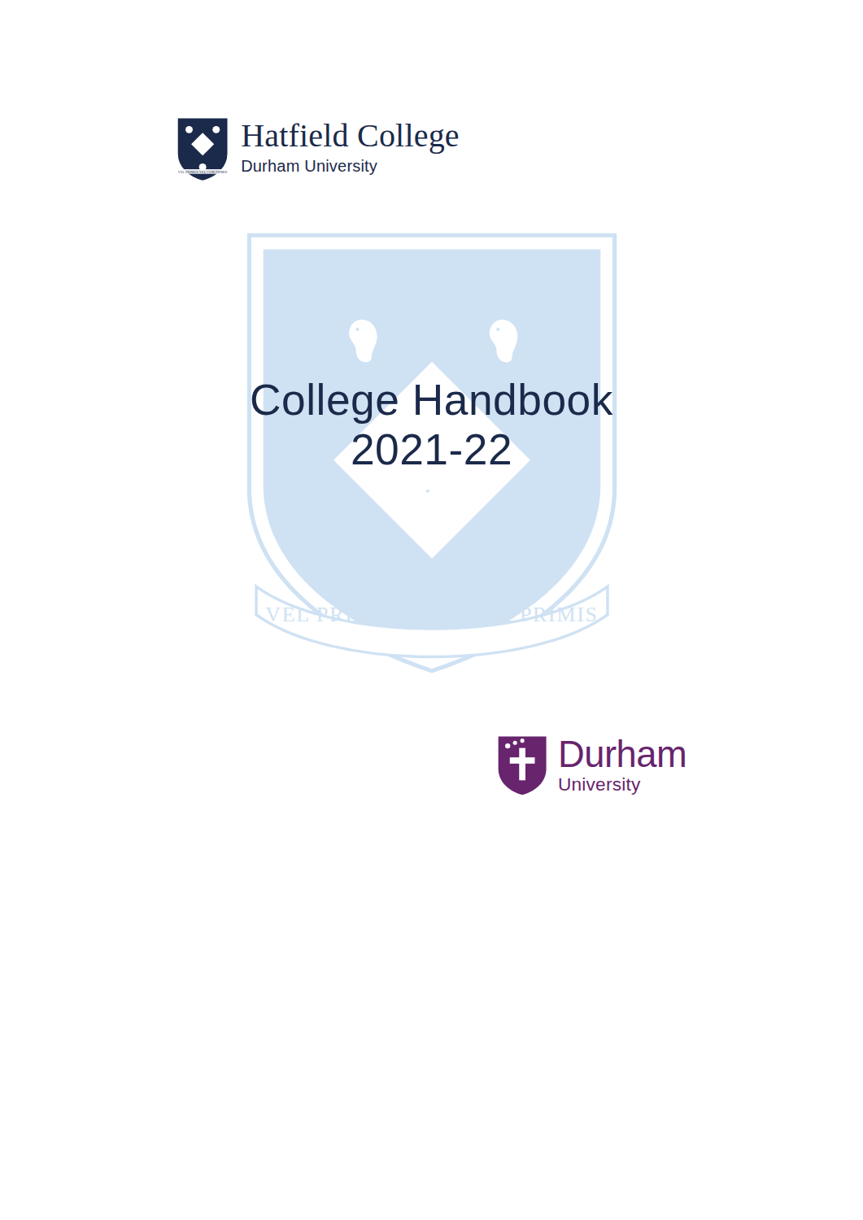VEL PRIMUS VEL CUM PRIMIS
Hatfield College Durham University
VEL PRIMUS VEL CUM PRIMIS
College Handbook
2021-22
Durham University